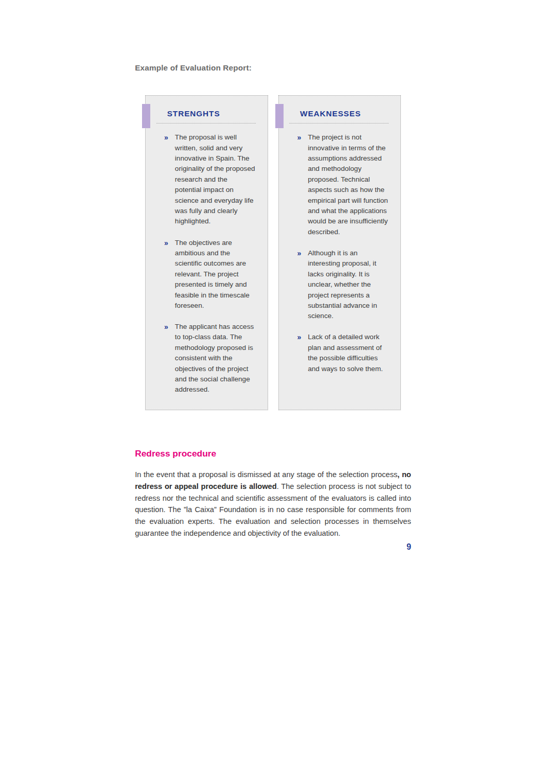Example of Evaluation Report:
Strenghts
The proposal is well written, solid and very innovative in Spain. The originality of the proposed research and the potential impact on science and everyday life was fully and clearly highlighted.
The objectives are ambitious and the scientific outcomes are relevant. The project presented is timely and feasible in the timescale foreseen.
The applicant has access to top-class data. The methodology proposed is consistent with the objectives of the project and the social challenge addressed.
Weaknesses
The project is not innovative in terms of the assumptions addressed and methodology proposed. Technical aspects such as how the empirical part will function and what the applications would be are insufficiently described.
Although it is an interesting proposal, it lacks originality. It is unclear, whether the project represents a substantial advance in science.
Lack of a detailed work plan and assessment of the possible difficulties and ways to solve them.
Redress procedure
In the event that a proposal is dismissed at any stage of the selection process, no redress or appeal procedure is allowed. The selection process is not subject to redress nor the technical and scientific assessment of the evaluators is called into question. The ”la Caixa” Foundation is in no case responsible for comments from the evaluation experts. The evaluation and selection processes in themselves guarantee the independence and objectivity of the evaluation.
9